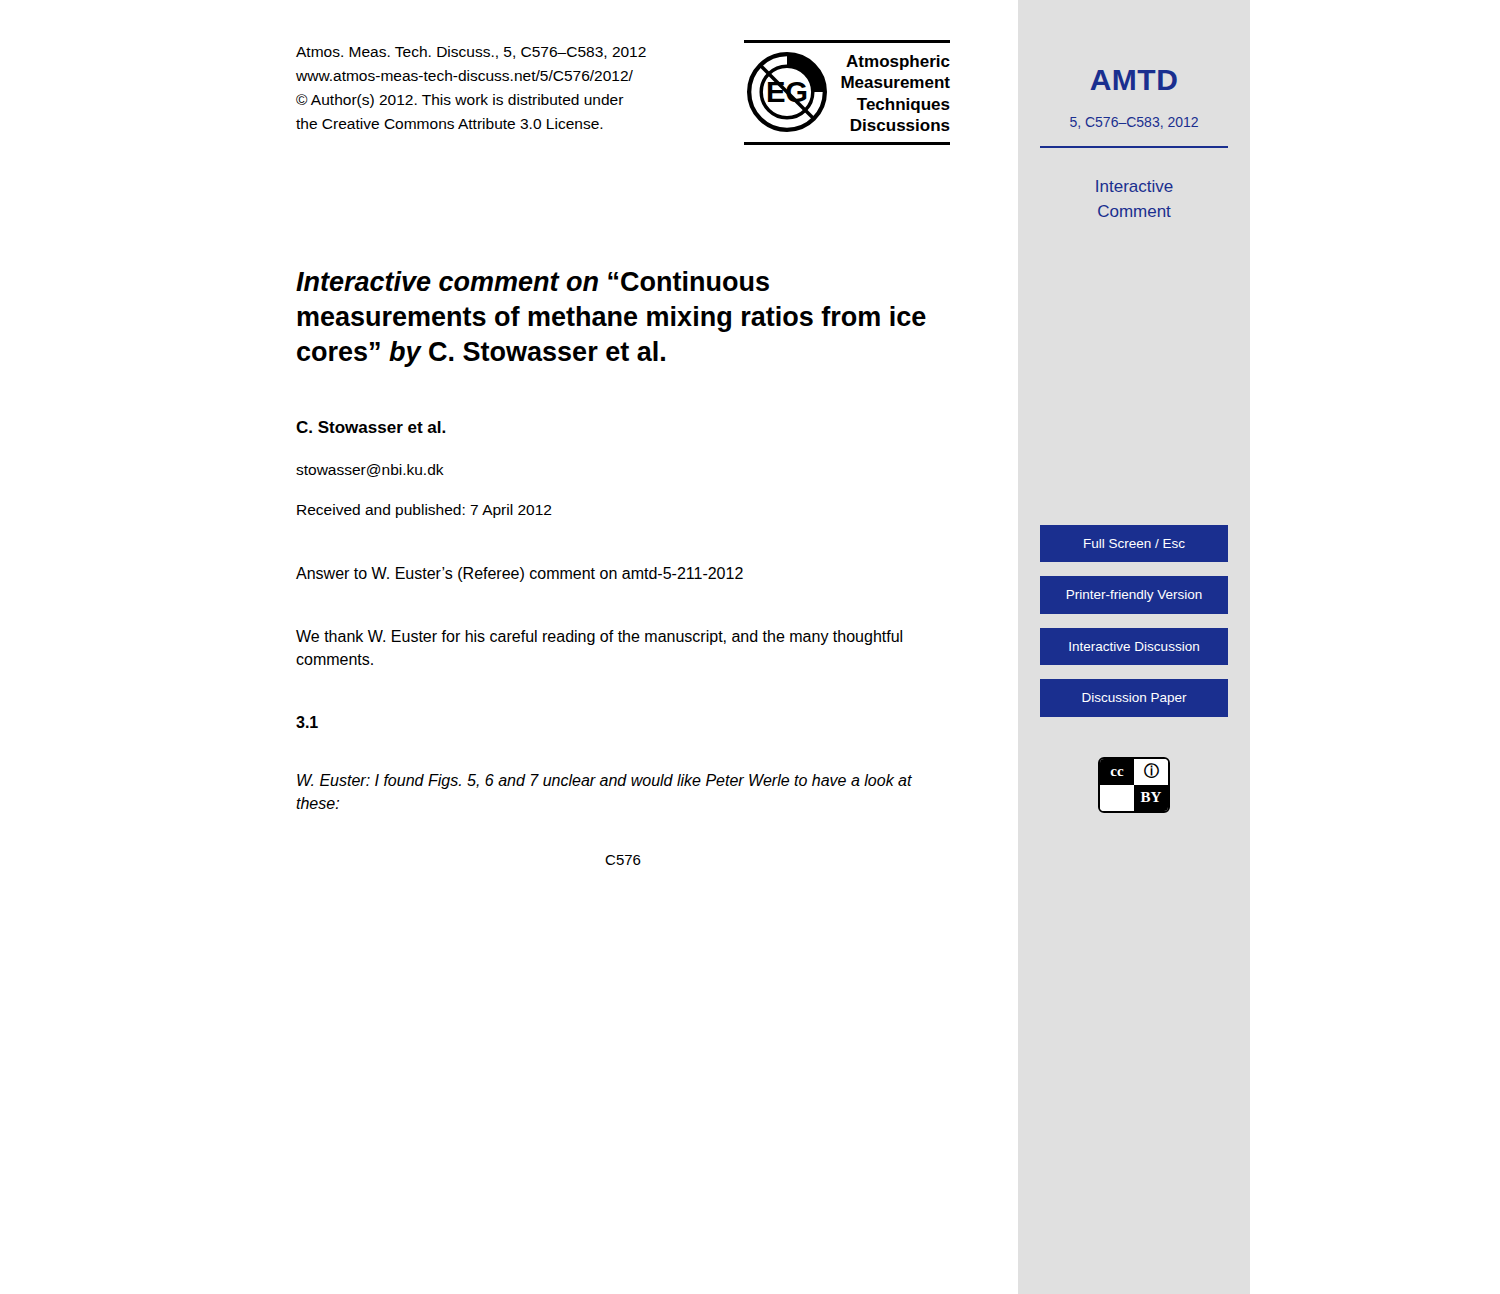AMTD
5, C576–C583, 2012
Interactive
Comment
Full Screen / Esc Printer-friendly Version Interactive Discussion Discussion Paper
cc
ⓘ
BY
Atmos. Meas. Tech. Discuss., 5, C576–C583, 2012
www.atmos-meas-tech-discuss.net/5/C576/2012/
© Author(s) 2012. This work is distributed under
the Creative Commons Attribute 3.0 License.
EG
Atmospheric
Measurement
Techniques
Discussions
Interactive comment on “Continuous measurements of methane mixing ratios from ice cores” by C. Stowasser et al.
C. Stowasser et al.
stowasser@nbi.ku.dk
Received and published: 7 April 2012
Answer to W. Euster’s (Referee) comment on amtd-5-211-2012
We thank W. Euster for his careful reading of the manuscript, and the many thoughtful comments.
3.1
W. Euster: I found Figs. 5, 6 and 7 unclear and would like Peter Werle to have a look at these:
C576